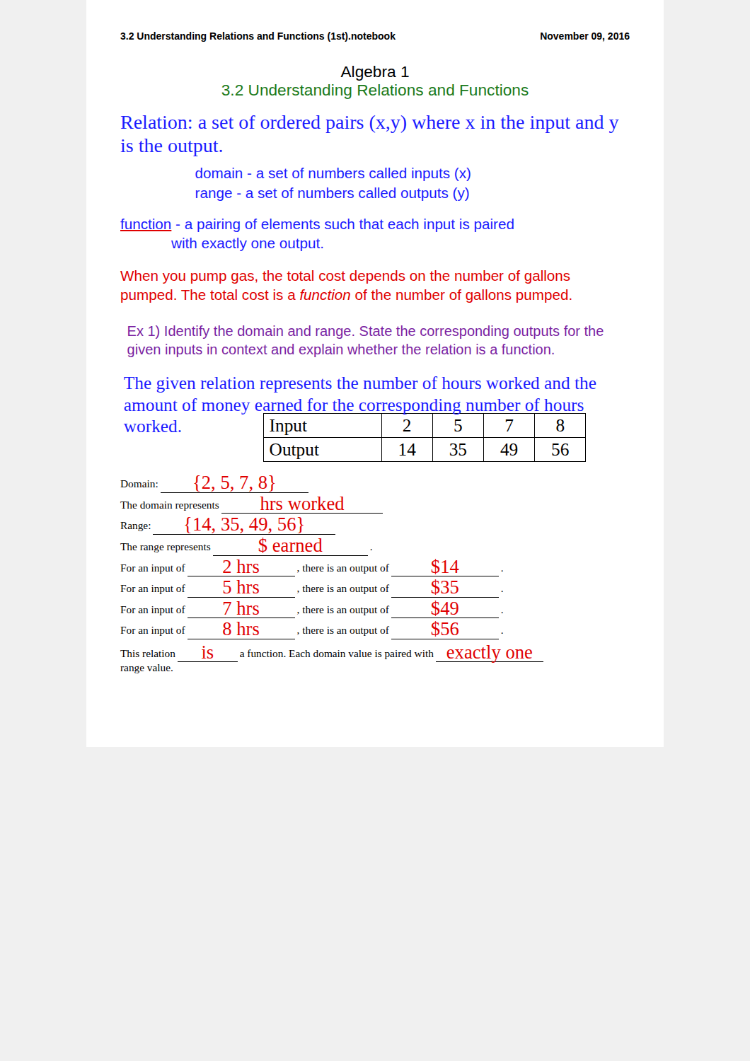3.2 Understanding Relations and Functions (1st).notebook November 09, 2016
Algebra 1
3.2 Understanding Relations and Functions
Relation: a set of ordered pairs (x,y) where x in the input and y is the output.
domain - a set of numbers called inputs (x)
range - a set of numbers called outputs (y)
function - a pairing of elements such that each input is paired with exactly one output.
When you pump gas, the total cost depends on the number of gallons pumped. The total cost is a function of the number of gallons pumped.
Ex 1) Identify the domain and range. State the corresponding outputs for the given inputs in context and explain whether the relation is a function.
The given relation represents the number of hours worked and the amount of money earned for the corresponding number of hours worked.
| Input | 2 | 5 | 7 | 8 |
| Output | 14 | 35 | 49 | 56 |
Domain: {2, 5, 7, 8}
The domain represents hrs worked
Range: {14, 35, 49, 56}
The range represents $ earned .
For an input of 2 hrs , there is an output of $14 .
For an input of 5 hrs , there is an output of $35 .
For an input of 7 hrs , there is an output of $49 .
For an input of 8 hrs , there is an output of $56 .
This relation is a function. Each domain value is paired with exactly one
range value.